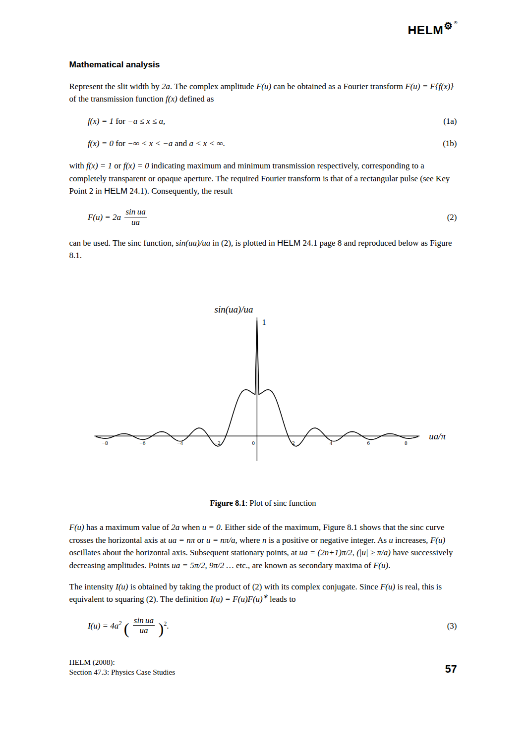HELM⚙®
Mathematical analysis
Represent the slit width by 2a. The complex amplitude F(u) can be obtained as a Fourier transform F(u) = F{f(x)} of the transmission function f(x) defined as
f(x) = 1 for −a ≤ x ≤ a,
(1a)
f(x) = 0 for −∞ < x < −a and a < x < ∞.
(1b)
with f(x) = 1 or f(x) = 0 indicating maximum and minimum transmission respectively, corresponding to a completely transparent or opaque aperture. The required Fourier transform is that of a rectangular pulse (see Key Point 2 in HELM 24.1). Consequently, the result
F(u) = 2a sin ua ua
(2)
can be used. The sinc function, sin(ua)/ua in (2), is plotted in HELM 24.1 page 8 and reproduced below as Figure 8.1.
sin(ua)/ua ua/π 1 −8 −6 −4 −2 0 2 4 6 8
Figure 8.1: Plot of sinc function
F(u) has a maximum value of 2a when u = 0. Either side of the maximum, Figure 8.1 shows that the sinc curve crosses the horizontal axis at ua = nπ or u = nπ/a, where n is a positive or negative integer. As u increases, F(u) oscillates about the horizontal axis. Subsequent stationary points, at ua = (2n+1)π/2, (|u| ≥ π/a) have successively decreasing amplitudes. Points ua = 5π/2, 9π/2 … etc., are known as secondary maxima of F(u).
The intensity I(u) is obtained by taking the product of (2) with its complex conjugate. Since F(u) is real, this is equivalent to squaring (2). The definition I(u) = F(u)F(u)∗ leads to
I(u) = 4a2 ( sin ua ua )2.
(3)
HELM (2008):
Section 47.3: Physics Case Studies
57